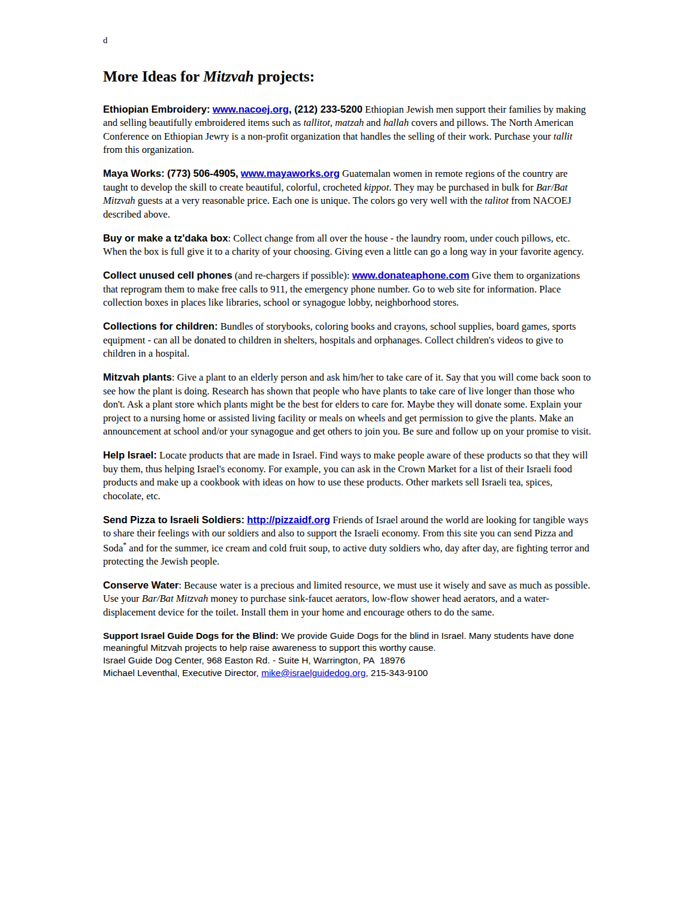d
More Ideas for Mitzvah projects:
Ethiopian Embroidery: www.nacoej.org, (212) 233-5200 Ethiopian Jewish men support their families by making and selling beautifully embroidered items such as tallitot, matzah and hallah covers and pillows. The North American Conference on Ethiopian Jewry is a non-profit organization that handles the selling of their work. Purchase your tallit from this organization.
Maya Works: (773) 506-4905, www.mayaworks.org Guatemalan women in remote regions of the country are taught to develop the skill to create beautiful, colorful, crocheted kippot. They may be purchased in bulk for Bar/Bat Mitzvah guests at a very reasonable price. Each one is unique. The colors go very well with the talitot from NACOEJ described above.
Buy or make a tz'daka box: Collect change from all over the house - the laundry room, under couch pillows, etc. When the box is full give it to a charity of your choosing. Giving even a little can go a long way in your favorite agency.
Collect unused cell phones (and re-chargers if possible): www.donateaphone.com Give them to organizations that reprogram them to make free calls to 911, the emergency phone number. Go to web site for information. Place collection boxes in places like libraries, school or synagogue lobby, neighborhood stores.
Collections for children: Bundles of storybooks, coloring books and crayons, school supplies, board games, sports equipment - can all be donated to children in shelters, hospitals and orphanages. Collect children's videos to give to children in a hospital.
Mitzvah plants: Give a plant to an elderly person and ask him/her to take care of it. Say that you will come back soon to see how the plant is doing. Research has shown that people who have plants to take care of live longer than those who don't. Ask a plant store which plants might be the best for elders to care for. Maybe they will donate some. Explain your project to a nursing home or assisted living facility or meals on wheels and get permission to give the plants. Make an announcement at school and/or your synagogue and get others to join you. Be sure and follow up on your promise to visit.
Help Israel: Locate products that are made in Israel. Find ways to make people aware of these products so that they will buy them, thus helping Israel's economy. For example, you can ask in the Crown Market for a list of their Israeli food products and make up a cookbook with ideas on how to use these products. Other markets sell Israeli tea, spices, chocolate, etc.
Send Pizza to Israeli Soldiers: http://pizzaidf.org Friends of Israel around the world are looking for tangible ways to share their feelings with our soldiers and also to support the Israeli economy. From this site you can send Pizza and Soda* and for the summer, ice cream and cold fruit soup, to active duty soldiers who, day after day, are fighting terror and protecting the Jewish people.
Conserve Water: Because water is a precious and limited resource, we must use it wisely and save as much as possible. Use your Bar/Bat Mitzvah money to purchase sink-faucet aerators, low-flow shower head aerators, and a water-displacement device for the toilet. Install them in your home and encourage others to do the same.
Support Israel Guide Dogs for the Blind: We provide Guide Dogs for the blind in Israel. Many students have done meaningful Mitzvah projects to help raise awareness to support this worthy cause.
Israel Guide Dog Center, 968 Easton Rd. - Suite H, Warrington, PA 18976
Michael Leventhal, Executive Director, mike@israelguidedog.org, 215-343-9100